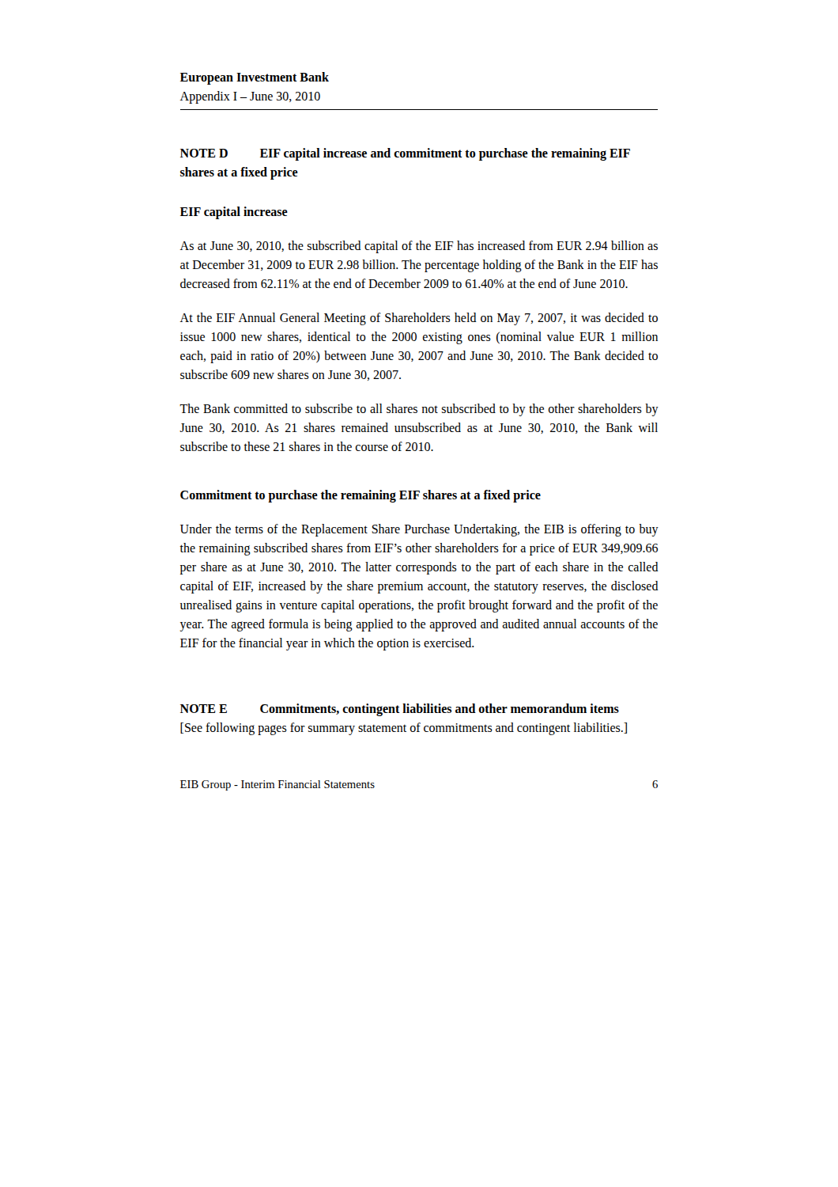European Investment Bank
Appendix I – June 30, 2010
NOTE DEIF capital increase and commitment to purchase the remaining EIF shares at a fixed price
EIF capital increase
As at June 30, 2010, the subscribed capital of the EIF has increased from EUR 2.94 billion as at December 31, 2009 to EUR 2.98 billion. The percentage holding of the Bank in the EIF has decreased from 62.11% at the end of December 2009 to 61.40% at the end of June 2010.
At the EIF Annual General Meeting of Shareholders held on May 7, 2007, it was decided to issue 1000 new shares, identical to the 2000 existing ones (nominal value EUR 1 million each, paid in ratio of 20%) between June 30, 2007 and June 30, 2010. The Bank decided to subscribe 609 new shares on June 30, 2007.
The Bank committed to subscribe to all shares not subscribed to by the other shareholders by June 30, 2010. As 21 shares remained unsubscribed as at June 30, 2010, the Bank will subscribe to these 21 shares in the course of 2010.
Commitment to purchase the remaining EIF shares at a fixed price
Under the terms of the Replacement Share Purchase Undertaking, the EIB is offering to buy the remaining subscribed shares from EIF’s other shareholders for a price of EUR 349,909.66 per share as at June 30, 2010. The latter corresponds to the part of each share in the called capital of EIF, increased by the share premium account, the statutory reserves, the disclosed unrealised gains in venture capital operations, the profit brought forward and the profit of the year. The agreed formula is being applied to the approved and audited annual accounts of the EIF for the financial year in which the option is exercised.
NOTE ECommitments, contingent liabilities and other memorandum items
[See following pages for summary statement of commitments and contingent liabilities.]
EIB Group - Interim Financial Statements
6